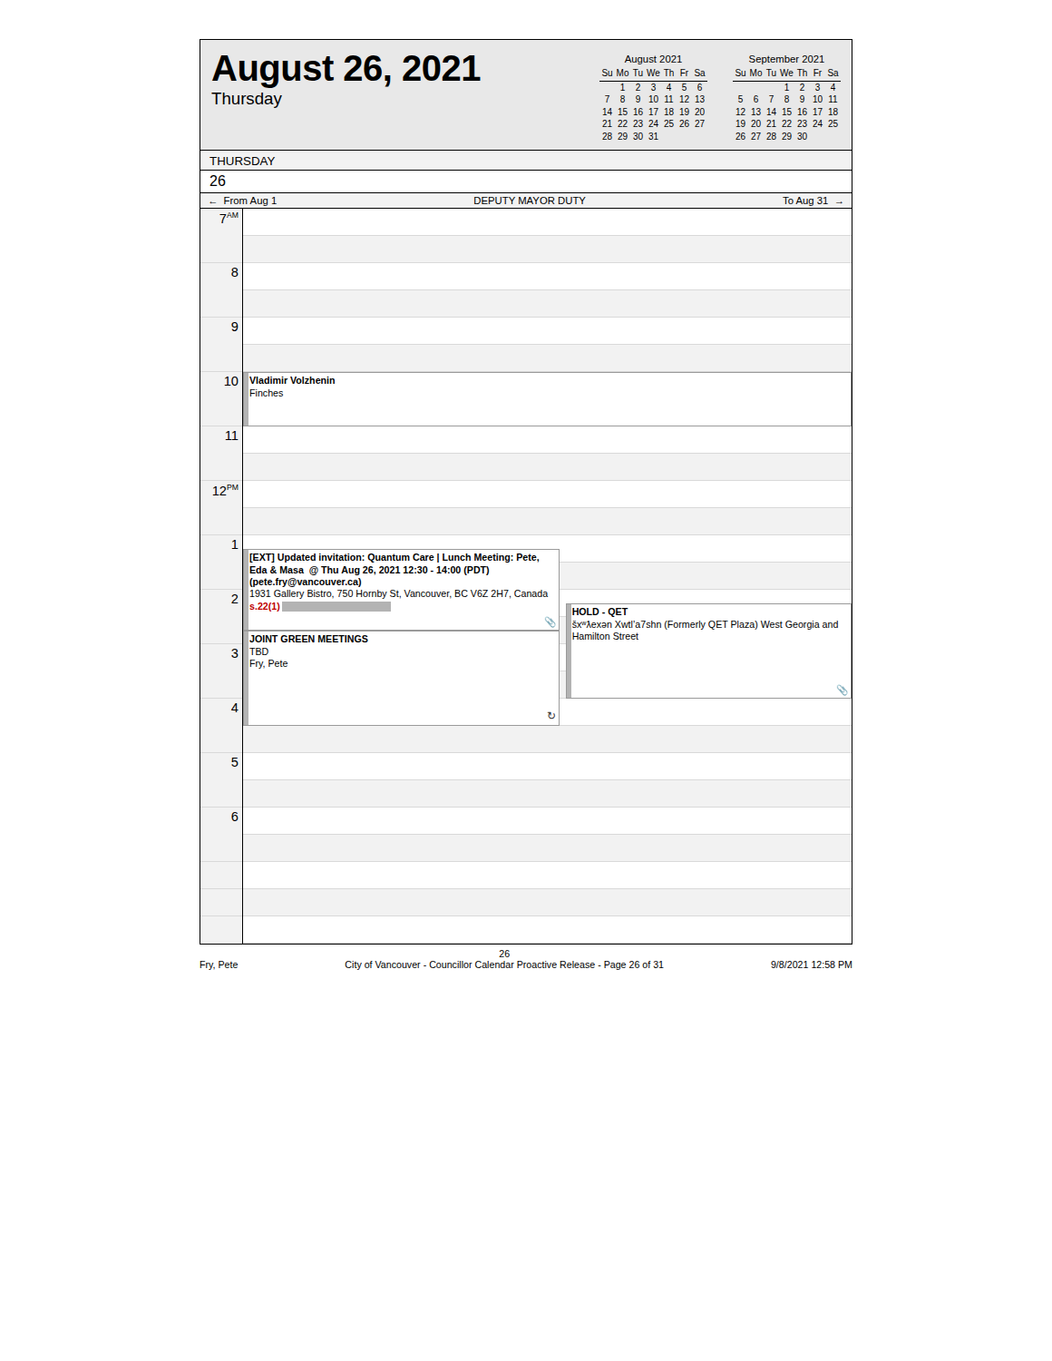August 26, 2021
Thursday
August 2021
| Su | Mo | Tu | We | Th | Fr | Sa |
| --- | --- | --- | --- | --- | --- | --- |
| . | 1 | 2 | 3 | 4 | 5 | 6 |
| 7 | 8 | 9 | 10 | 11 | 12 | 13 |
| 14 | 15 | 16 | 17 | 18 | 19 | 20 |
| 21 | 22 | 23 | 24 | 25 | 26 | 27 |
| 28 | 29 | 30 | 31 | . | . | . |
September 2021
| Su | Mo | Tu | We | Th | Fr | Sa |
| --- | --- | --- | --- | --- | --- | --- |
| . | . | . | 1 | 2 | 3 | 4 |
| 5 | 6 | 7 | 8 | 9 | 10 | 11 |
| 12 | 13 | 14 | 15 | 16 | 17 | 18 |
| 19 | 20 | 21 | 22 | 23 | 24 | 25 |
| 26 | 27 | 28 | 29 | 30 | . | . |
THURSDAY
26
← From Aug 1
DEPUTY MAYOR DUTY
To Aug 31 →
7AM
8
9
10
11
12PM
1
2
3
4
5
6
Vladimir Volzhenin
Finches
[EXT] Updated invitation: Quantum Care | Lunch Meeting: Pete, Eda & Masa @ Thu Aug 26, 2021 12:30 - 14:00 (PDT) (pete.fry@vancouver.ca)
1931 Gallery Bistro, 750 Hornby St, Vancouver, BC V6Z 2H7, Canada
s.22(1)
📎
HOLD - QET
šxʷƛexən Xwtlʼa7shn (Formerly QET Plaza) West Georgia and Hamilton Street
📎
JOINT GREEN MEETINGS
TBD
Fry, Pete
↻
Fry, Pete
26 City of Vancouver - Councillor Calendar Proactive Release - Page 26 of 31
9/8/2021 12:58 PM